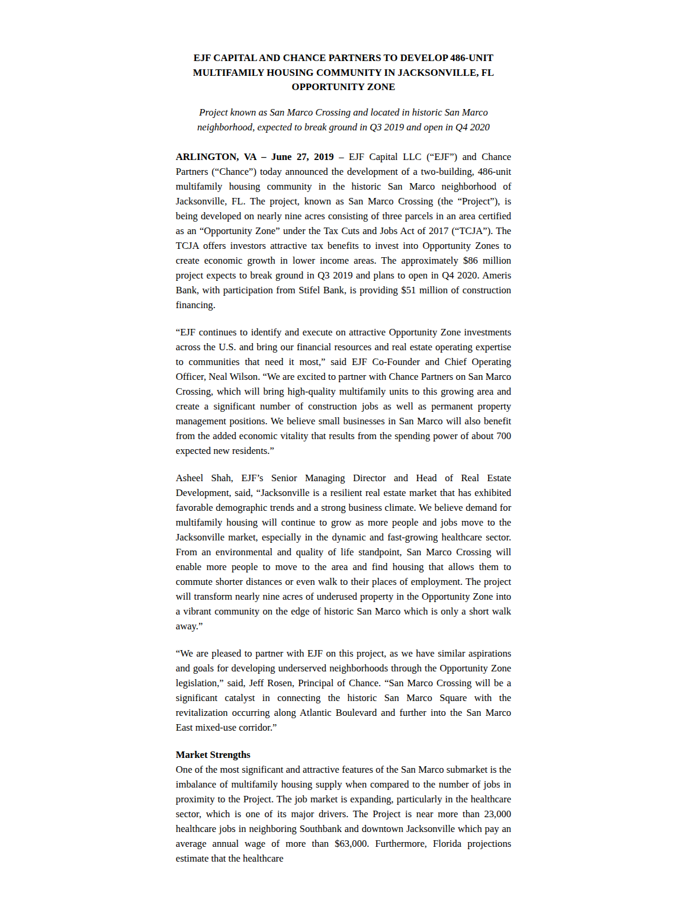EJF Capital and Chance Partners to Develop 486-Unit Multifamily Housing Community in Jacksonville, FL Opportunity Zone
Project known as San Marco Crossing and located in historic San Marco neighborhood, expected to break ground in Q3 2019 and open in Q4 2020
ARLINGTON, VA – June 27, 2019 – EJF Capital LLC (“EJF”) and Chance Partners (“Chance”) today announced the development of a two-building, 486-unit multifamily housing community in the historic San Marco neighborhood of Jacksonville, FL. The project, known as San Marco Crossing (the “Project”), is being developed on nearly nine acres consisting of three parcels in an area certified as an “Opportunity Zone” under the Tax Cuts and Jobs Act of 2017 (“TCJA”). The TCJA offers investors attractive tax benefits to invest into Opportunity Zones to create economic growth in lower income areas. The approximately $86 million project expects to break ground in Q3 2019 and plans to open in Q4 2020. Ameris Bank, with participation from Stifel Bank, is providing $51 million of construction financing.
“EJF continues to identify and execute on attractive Opportunity Zone investments across the U.S. and bring our financial resources and real estate operating expertise to communities that need it most,” said EJF Co-Founder and Chief Operating Officer, Neal Wilson. “We are excited to partner with Chance Partners on San Marco Crossing, which will bring high-quality multifamily units to this growing area and create a significant number of construction jobs as well as permanent property management positions. We believe small businesses in San Marco will also benefit from the added economic vitality that results from the spending power of about 700 expected new residents.”
Asheel Shah, EJF’s Senior Managing Director and Head of Real Estate Development, said, “Jacksonville is a resilient real estate market that has exhibited favorable demographic trends and a strong business climate. We believe demand for multifamily housing will continue to grow as more people and jobs move to the Jacksonville market, especially in the dynamic and fast-growing healthcare sector. From an environmental and quality of life standpoint, San Marco Crossing will enable more people to move to the area and find housing that allows them to commute shorter distances or even walk to their places of employment. The project will transform nearly nine acres of underused property in the Opportunity Zone into a vibrant community on the edge of historic San Marco which is only a short walk away.”
“We are pleased to partner with EJF on this project, as we have similar aspirations and goals for developing underserved neighborhoods through the Opportunity Zone legislation,” said, Jeff Rosen, Principal of Chance. “San Marco Crossing will be a significant catalyst in connecting the historic San Marco Square with the revitalization occurring along Atlantic Boulevard and further into the San Marco East mixed-use corridor.”
Market Strengths
One of the most significant and attractive features of the San Marco submarket is the imbalance of multifamily housing supply when compared to the number of jobs in proximity to the Project. The job market is expanding, particularly in the healthcare sector, which is one of its major drivers. The Project is near more than 23,000 healthcare jobs in neighboring Southbank and downtown Jacksonville which pay an average annual wage of more than $63,000. Furthermore, Florida projections estimate that the healthcare